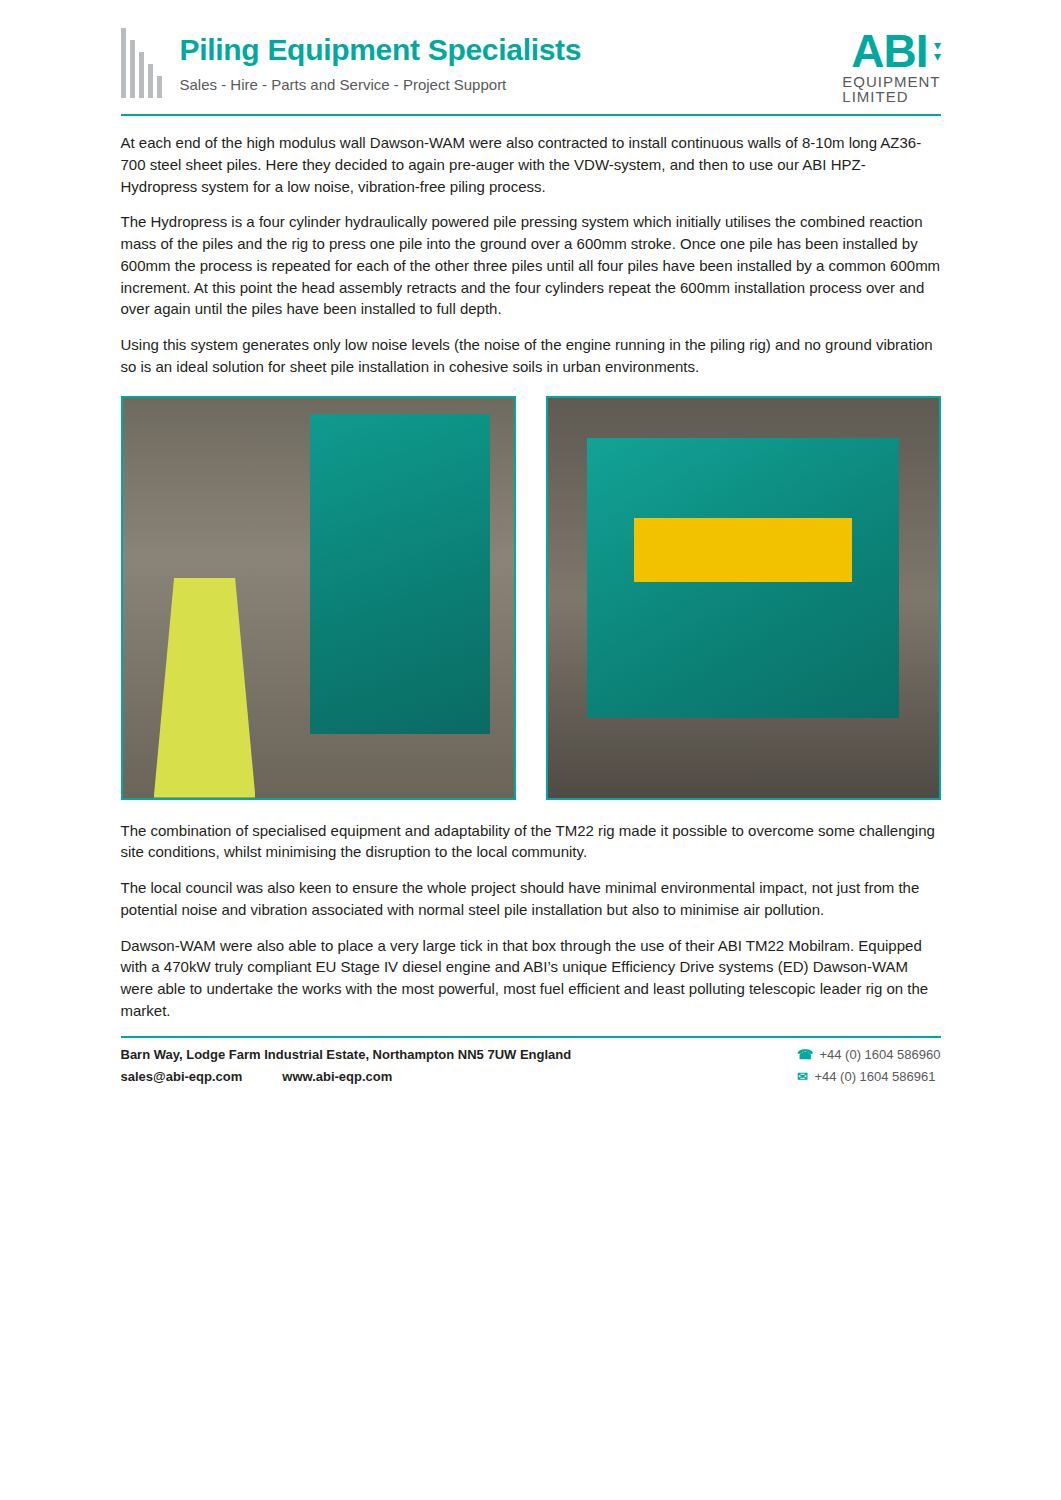Piling Equipment Specialists
Sales - Hire - Parts and Service - Project Support
ABI ▾
▾
EQUIPMENT LIMITED
At each end of the high modulus wall Dawson-WAM were also contracted to install continuous walls of 8-10m long AZ36-700 steel sheet piles. Here they decided to again pre-auger with the VDW-system, and then to use our ABI HPZ-Hydropress system for a low noise, vibration-free piling process.
The Hydropress is a four cylinder hydraulically powered pile pressing system which initially utilises the combined reaction mass of the piles and the rig to press one pile into the ground over a 600mm stroke. Once one pile has been installed by 600mm the process is repeated for each of the other three piles until all four piles have been installed by a common 600mm increment. At this point the head assembly retracts and the four cylinders repeat the 600mm installation process over and over again until the piles have been installed to full depth.
Using this system generates only low noise levels (the noise of the engine running in the piling rig) and no ground vibration so is an ideal solution for sheet pile installation in cohesive soils in urban environments.
The combination of specialised equipment and adaptability of the TM22 rig made it possible to overcome some challenging site conditions, whilst minimising the disruption to the local community.
The local council was also keen to ensure the whole project should have minimal environmental impact, not just from the potential noise and vibration associated with normal steel pile installation but also to minimise air pollution.
Dawson-WAM were also able to place a very large tick in that box through the use of their ABI TM22 Mobilram. Equipped with a 470kW truly compliant EU Stage IV diesel engine and ABI’s unique Efficiency Drive systems (ED) Dawson-WAM were able to undertake the works with the most powerful, most fuel efficient and least polluting telescopic leader rig on the market.
Barn Way, Lodge Farm Industrial Estate, Northampton NN5 7UW England
sales@abi-eqp.com
www.abi-eqp.com
☎+44 (0) 1604 586960
✉+44 (0) 1604 586961